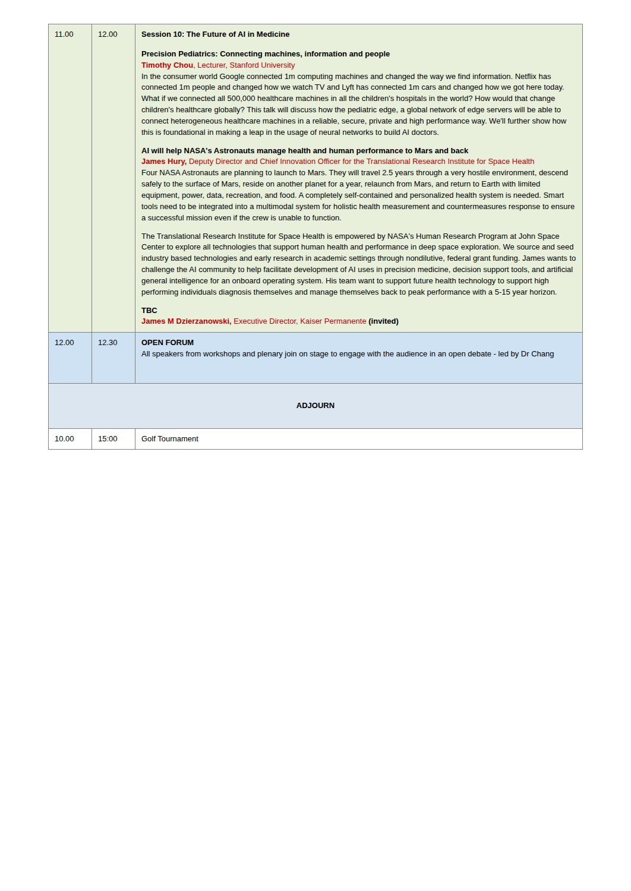| 11.00 | 12.00 | Session 10: The Future of AI in Medicine Precision Pediatrics: Connecting machines, information and people Timothy Chou , Lecturer, Stanford University In the consumer world Google connected 1m computing machines and changed the way we find information. Netflix has connected 1m people and changed how we watch TV and Lyft has connected 1m cars and changed how we got here today. What if we connected all 500,000 healthcare machines in all the children's hospitals in the world? How would that change children's healthcare globally? This talk will discuss how the pediatric edge, a global network of edge servers will be able to connect heterogeneous healthcare machines in a reliable, secure, private and high performance way. We'll further show how this is foundational in making a leap in the usage of neural networks to build AI doctors. AI will help NASA's Astronauts manage health and human performance to Mars and back James Hury, Deputy Director and Chief Innovation Officer for the Translational Research Institute for Space Health Four NASA Astronauts are planning to launch to Mars. They will travel 2.5 years through a very hostile environment, descend safely to the surface of Mars, reside on another planet for a year, relaunch from Mars, and return to Earth with limited equipment, power, data, recreation, and food. A completely self-contained and personalized health system is needed. Smart tools need to be integrated into a multimodal system for holistic health measurement and countermeasures response to ensure a successful mission even if the crew is unable to function. The Translational Research Institute for Space Health is empowered by NASA's Human Research Program at John Space Center to explore all technologies that support human health and performance in deep space exploration. We source and seed industry based technologies and early research in academic settings through nondilutive, federal grant funding. James wants to challenge the AI community to help facilitate development of AI uses in precision medicine, decision support tools, and artificial general intelligence for an onboard operating system. His team want to support future health technology to support high performing individuals diagnosis themselves and manage themselves back to peak performance with a 5-15 year horizon. TBC James M Dzierzanowski, Executive Director, Kaiser Permanente (invited) |
| 12.00 | 12.30 | OPEN FORUM All speakers from workshops and plenary join on stage to engage with the audience in an open debate - led by Dr Chang |
| ADJOURN |
| 10.00 | 15:00 | Golf Tournament |